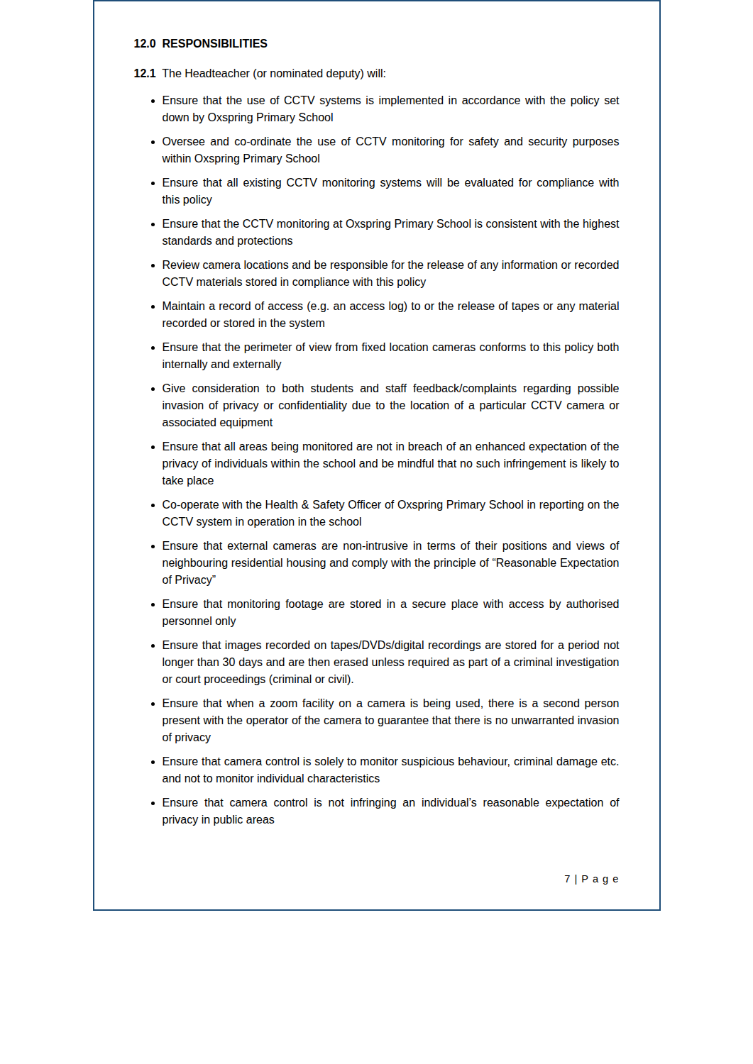12.0 RESPONSIBILITIES
12.1 The Headteacher (or nominated deputy) will:
Ensure that the use of CCTV systems is implemented in accordance with the policy set down by Oxspring Primary School
Oversee and co-ordinate the use of CCTV monitoring for safety and security purposes within Oxspring Primary School
Ensure that all existing CCTV monitoring systems will be evaluated for compliance with this policy
Ensure that the CCTV monitoring at Oxspring Primary School is consistent with the highest standards and protections
Review camera locations and be responsible for the release of any information or recorded CCTV materials stored in compliance with this policy
Maintain a record of access (e.g. an access log) to or the release of tapes or any material recorded or stored in the system
Ensure that the perimeter of view from fixed location cameras conforms to this policy both internally and externally
Give consideration to both students and staff feedback/complaints regarding possible invasion of privacy or confidentiality due to the location of a particular CCTV camera or associated equipment
Ensure that all areas being monitored are not in breach of an enhanced expectation of the privacy of individuals within the school and be mindful that no such infringement is likely to take place
Co-operate with the Health & Safety Officer of Oxspring Primary School in reporting on the CCTV system in operation in the school
Ensure that external cameras are non-intrusive in terms of their positions and views of neighbouring residential housing and comply with the principle of “Reasonable Expectation of Privacy”
Ensure that monitoring footage are stored in a secure place with access by authorised personnel only
Ensure that images recorded on tapes/DVDs/digital recordings are stored for a period not longer than 30 days and are then erased unless required as part of a criminal investigation or court proceedings (criminal or civil).
Ensure that when a zoom facility on a camera is being used, there is a second person present with the operator of the camera to guarantee that there is no unwarranted invasion of privacy
Ensure that camera control is solely to monitor suspicious behaviour, criminal damage etc. and not to monitor individual characteristics
Ensure that camera control is not infringing an individual’s reasonable expectation of privacy in public areas
7 | P a g e